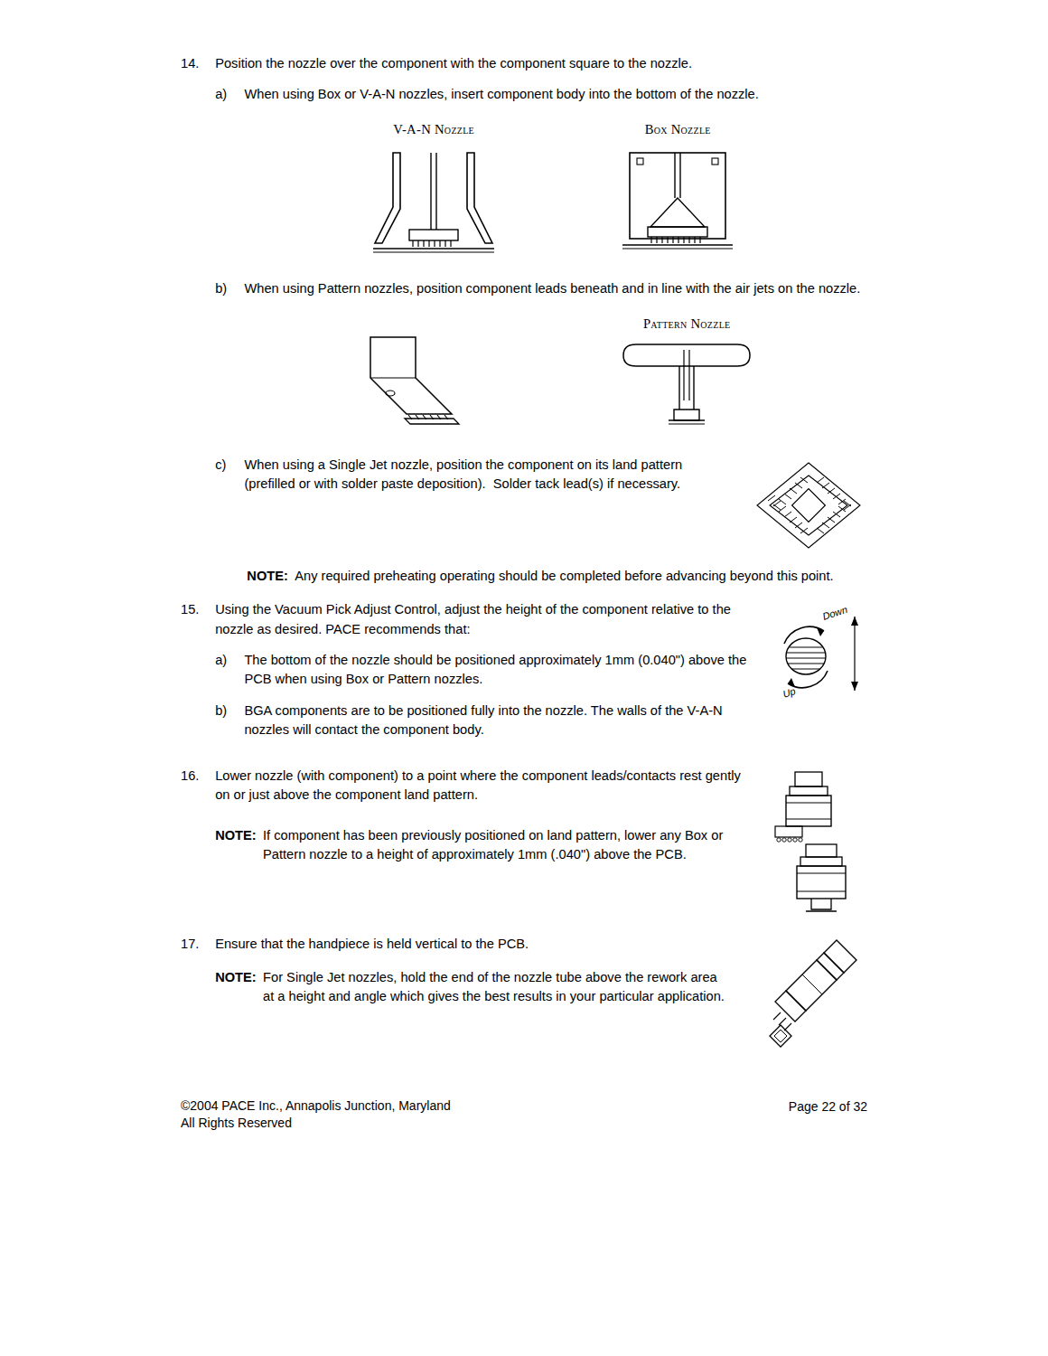14. Position the nozzle over the component with the component square to the nozzle.
a) When using Box or V-A-N nozzles, insert component body into the bottom of the nozzle.
V-A-N Nozzle
Box Nozzle
b) When using Pattern nozzles, position component leads beneath and in line with the air jets on the nozzle.
Pattern Nozzle
c)
When using a Single Jet nozzle, position the component on its land pattern (prefilled or with solder paste deposition). Solder tack lead(s) if necessary.
NOTE: Any required preheating operating should be completed before advancing beyond this point.
15.
Using the Vacuum Pick Adjust Control, adjust the height of the component relative to the nozzle as desired. PACE recommends that:
a) The bottom of the nozzle should be positioned approximately 1mm (0.040") above the PCB when using Box or Pattern nozzles.
b) BGA components are to be positioned fully into the nozzle. The walls of the V-A-N nozzles will contact the component body.
Down Up
16.
Lower nozzle (with component) to a point where the component leads/contacts rest gently on or just above the component land pattern.
NOTE: If component has been previously positioned on land pattern, lower any Box or Pattern nozzle to a height of approximately 1mm (.040") above the PCB.
17.
Ensure that the handpiece is held vertical to the PCB.
NOTE: For Single Jet nozzles, hold the end of the nozzle tube above the rework area at a height and angle which gives the best results in your particular application.
©2004 PACE Inc., Annapolis Junction, Maryland
All Rights Reserved
Page 22 of 32